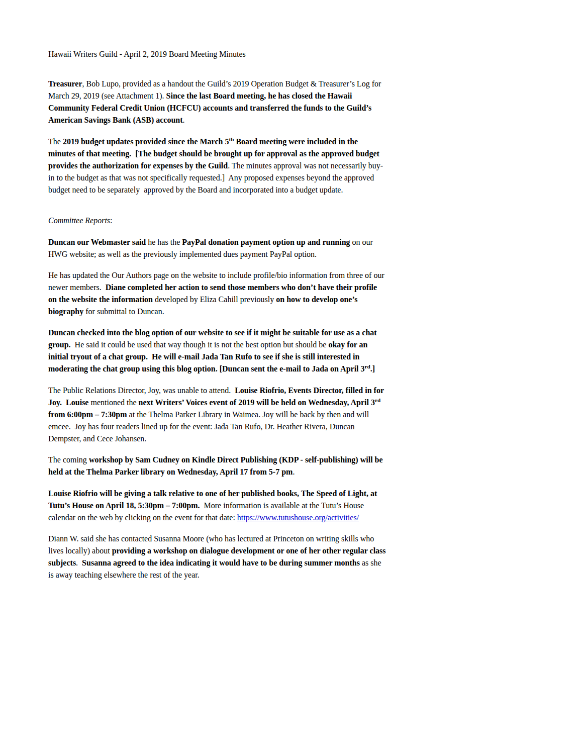Hawaii Writers Guild - April 2, 2019 Board Meeting Minutes
Treasurer, Bob Lupo, provided as a handout the Guild’s 2019 Operation Budget & Treasurer’s Log for March 29, 2019 (see Attachment 1). Since the last Board meeting, he has closed the Hawaii Community Federal Credit Union (HCFCU) accounts and transferred the funds to the Guild’s American Savings Bank (ASB) account.
The 2019 budget updates provided since the March 5th Board meeting were included in the minutes of that meeting. [The budget should be brought up for approval as the approved budget provides the authorization for expenses by the Guild. The minutes approval was not necessarily buy-in to the budget as that was not specifically requested.] Any proposed expenses beyond the approved budget need to be separately approved by the Board and incorporated into a budget update.
Committee Reports:
Duncan our Webmaster said he has the PayPal donation payment option up and running on our HWG website; as well as the previously implemented dues payment PayPal option.
He has updated the Our Authors page on the website to include profile/bio information from three of our newer members. Diane completed her action to send those members who don’t have their profile on the website the information developed by Eliza Cahill previously on how to develop one’s biography for submittal to Duncan.
Duncan checked into the blog option of our website to see if it might be suitable for use as a chat group. He said it could be used that way though it is not the best option but should be okay for an initial tryout of a chat group. He will e-mail Jada Tan Rufo to see if she is still interested in moderating the chat group using this blog option. [Duncan sent the e-mail to Jada on April 3rd.]
The Public Relations Director, Joy, was unable to attend. Louise Riofrio, Events Director, filled in for Joy. Louise mentioned the next Writers’ Voices event of 2019 will be held on Wednesday, April 3rd from 6:00pm – 7:30pm at the Thelma Parker Library in Waimea. Joy will be back by then and will emcee. Joy has four readers lined up for the event: Jada Tan Rufo, Dr. Heather Rivera, Duncan Dempster, and Cece Johansen.
The coming workshop by Sam Cudney on Kindle Direct Publishing (KDP - self-publishing) will be held at the Thelma Parker library on Wednesday, April 17 from 5-7 pm.
Louise Riofrio will be giving a talk relative to one of her published books, The Speed of Light, at Tutu’s House on April 18, 5:30pm – 7:00pm. More information is available at the Tutu’s House calendar on the web by clicking on the event for that date: https://www.tutushouse.org/activities/
Diann W. said she has contacted Susanna Moore (who has lectured at Princeton on writing skills who lives locally) about providing a workshop on dialogue development or one of her other regular class subjects. Susanna agreed to the idea indicating it would have to be during summer months as she is away teaching elsewhere the rest of the year.